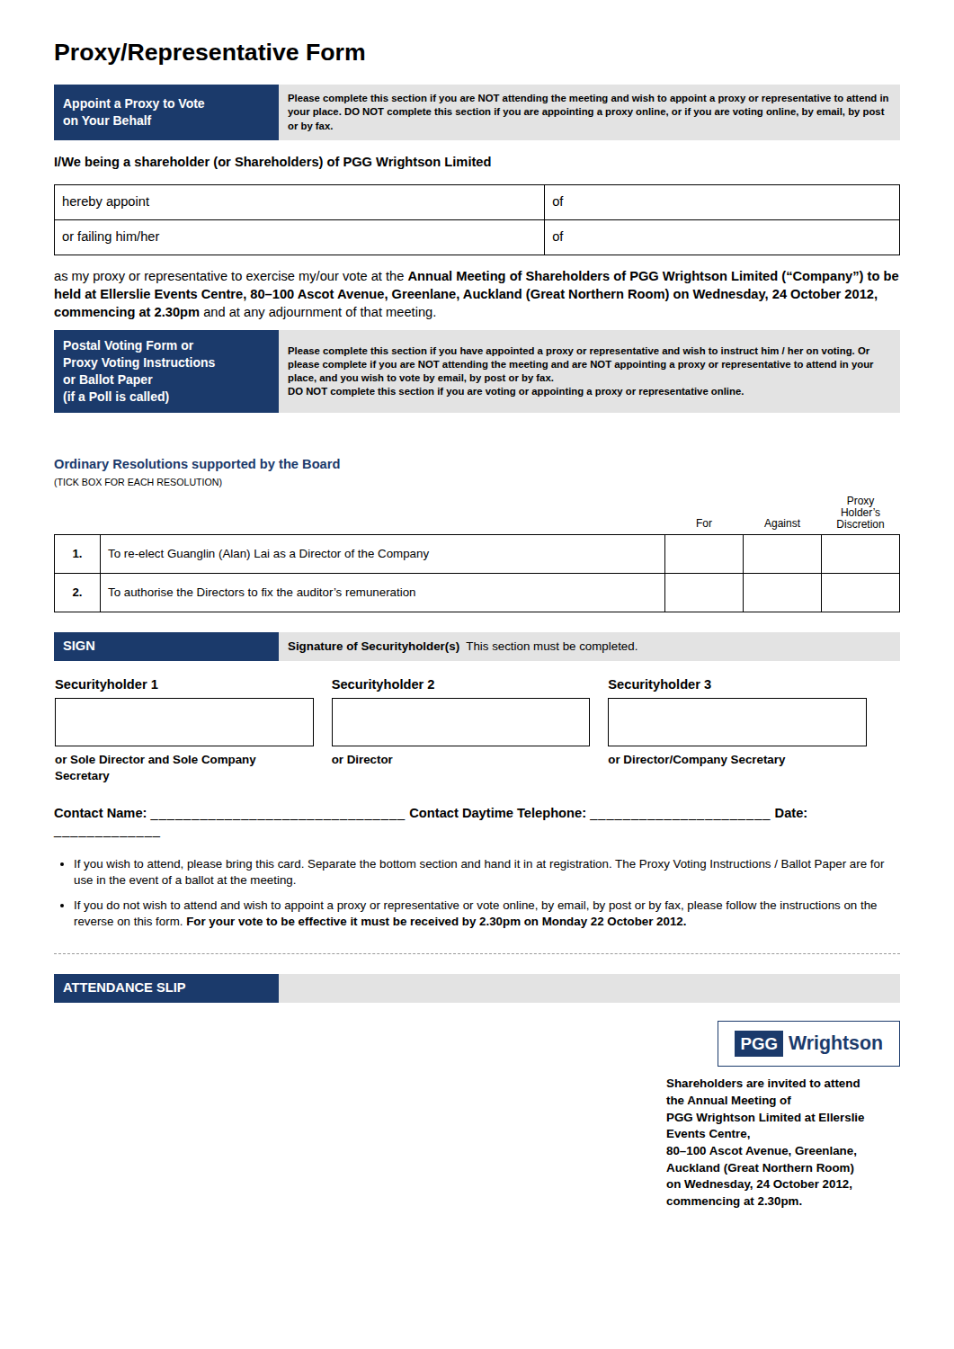Proxy/Representative Form
Appoint a Proxy to Vote
on Your Behalf
Please complete this section if you are NOT attending the meeting and wish to appoint a proxy or representative to attend in your place. DO NOT complete this section if you are appointing a proxy online, or if you are voting online, by email, by post or by fax.
I/We being a shareholder (or Shareholders) of PGG Wrightson Limited
| hereby appoint | of |
| or failing him/her | of |
as my proxy or representative to exercise my/our vote at the Annual Meeting of Shareholders of PGG Wrightson Limited (“Company”) to be held at Ellerslie Events Centre, 80–100 Ascot Avenue, Greenlane, Auckland (Great Northern Room) on Wednesday, 24 October 2012, commencing at 2.30pm and at any adjournment of that meeting.
Postal Voting Form or
Proxy Voting Instructions
or Ballot Paper
(if a Poll is called)
Please complete this section if you have appointed a proxy or representative and wish to instruct him / her on voting. Or please complete if you are NOT attending the meeting and are NOT appointing a proxy or representative to attend in your place, and you wish to vote by email, by post or by fax.
DO NOT complete this section if you are voting or appointing a proxy or representative online.
Ordinary Resolutions supported by the Board
(TICK BOX FOR EACH RESOLUTION)
| | | For | Against | Proxy Holder’s Discretion |
| --- | --- | --- | --- | --- |
| 1. | To re-elect Guanglin (Alan) Lai as a Director of the Company | | | |
| 2. | To authorise the Directors to fix the auditor’s remuneration | | | |
SIGN
Signature of Securityholder(s) This section must be completed.
| Securityholder 1 or Sole Director and Sole Company Secretary | Securityholder 2 or Director | Securityholder 3 or Director/Company Secretary |
Contact Name: _______________________________ Contact Daytime Telephone: ______________________ Date: _____________
If you wish to attend, please bring this card. Separate the bottom section and hand it in at registration. The Proxy Voting Instructions / Ballot Paper are for use in the event of a ballot at the meeting.
If you do not wish to attend and wish to appoint a proxy or representative or vote online, by email, by post or by fax, please follow the instructions on the reverse on this form. For your vote to be effective it must be received by 2.30pm on Monday 22 October 2012.
ATTENDANCE SLIP
PGG Wrightson
Shareholders are invited to attend
the Annual Meeting of
PGG Wrightson Limited at Ellerslie
Events Centre,
80–100 Ascot Avenue, Greenlane,
Auckland (Great Northern Room)
on Wednesday, 24 October 2012,
commencing at 2.30pm.